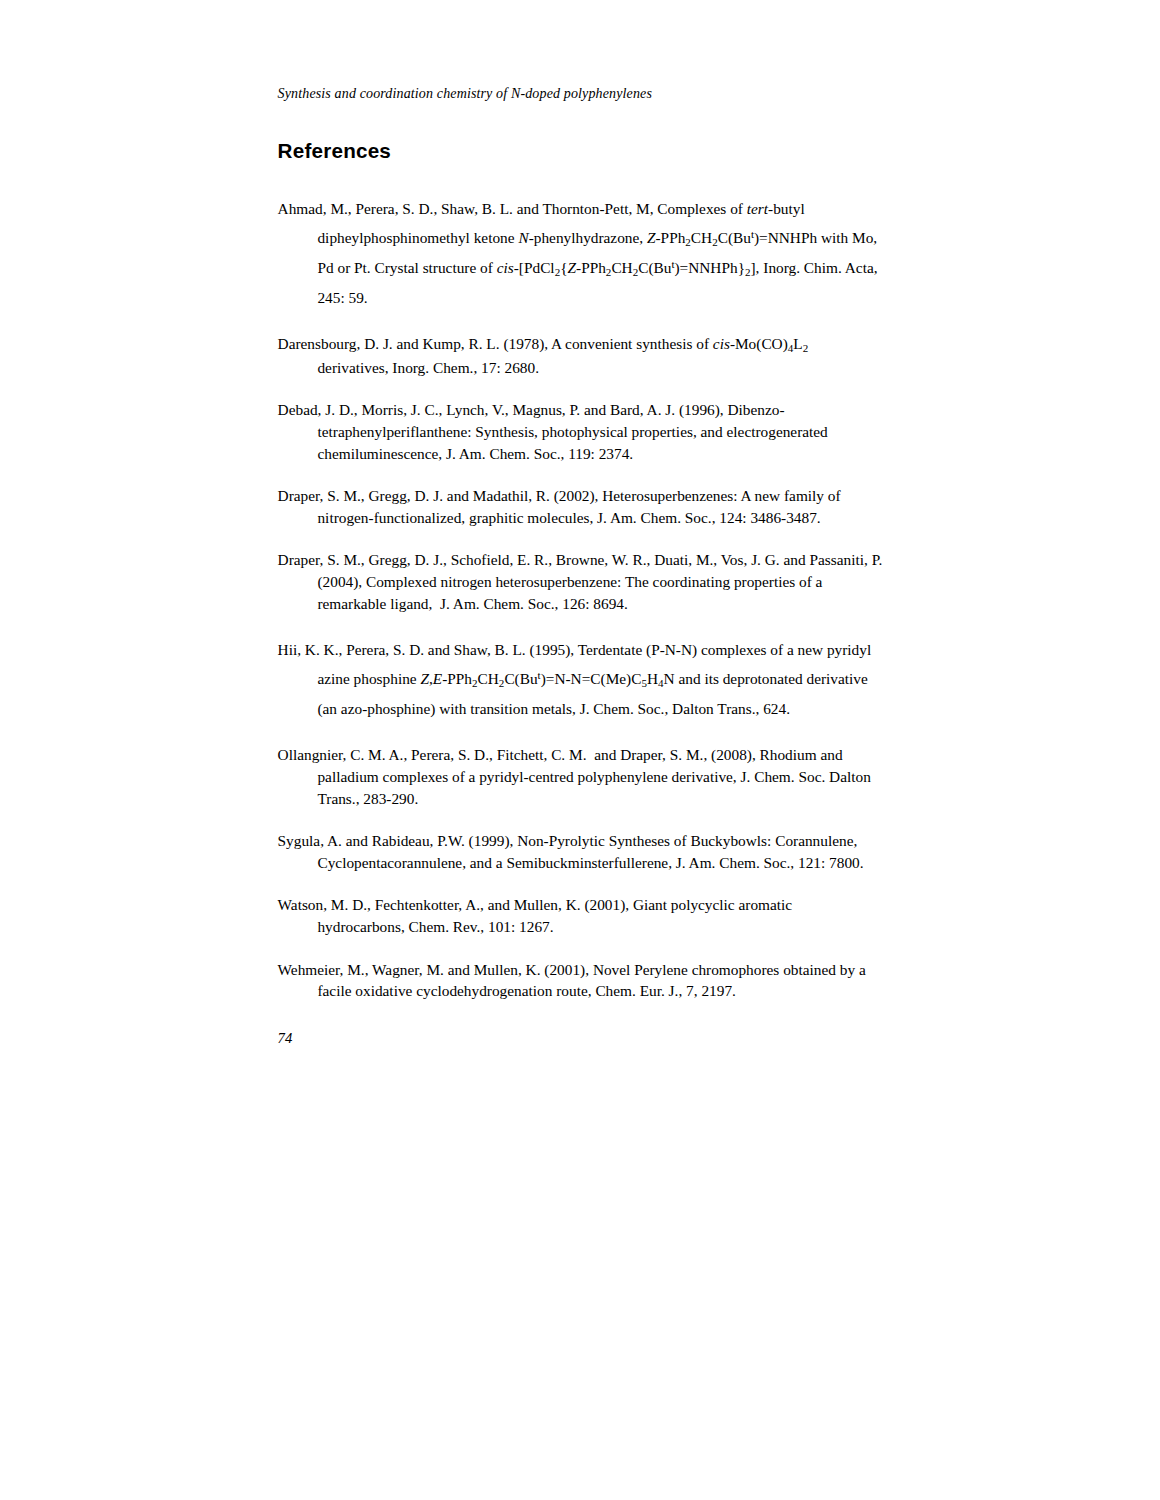Synthesis and coordination chemistry of N-doped polyphenylenes
References
Ahmad, M., Perera, S. D., Shaw, B. L. and Thornton-Pett, M, Complexes of tert-butyl dipheylphosphinomethyl ketone N-phenylhydrazone, Z-PPh2CH2C(But)=NNHPh with Mo, Pd or Pt. Crystal structure of cis-[PdCl2{Z-PPh2CH2C(But)=NNHPh}2], Inorg. Chim. Acta, 245: 59.
Darensbourg, D. J. and Kump, R. L. (1978), A convenient synthesis of cis-Mo(CO)4L2 derivatives, Inorg. Chem., 17: 2680.
Debad, J. D., Morris, J. C., Lynch, V., Magnus, P. and Bard, A. J. (1996), Dibenzo- tetraphenylperiflanthene: Synthesis, photophysical properties, and electrogenerated chemiluminescence, J. Am. Chem. Soc., 119: 2374.
Draper, S. M., Gregg, D. J. and Madathil, R. (2002), Heterosuperbenzenes: A new family of nitrogen-functionalized, graphitic molecules, J. Am. Chem. Soc., 124: 3486-3487.
Draper, S. M., Gregg, D. J., Schofield, E. R., Browne, W. R., Duati, M., Vos, J. G. and Passaniti, P. (2004), Complexed nitrogen heterosuperbenzene: The coordinating properties of a remarkable ligand, J. Am. Chem. Soc., 126: 8694.
Hii, K. K., Perera, S. D. and Shaw, B. L. (1995), Terdentate (P-N-N) complexes of a new pyridyl azine phosphine Z,E-PPh2CH2C(But)=N-N=C(Me)C5H4N and its deprotonated derivative (an azo-phosphine) with transition metals, J. Chem. Soc., Dalton Trans., 624.
Ollangnier, C. M. A., Perera, S. D., Fitchett, C. M. and Draper, S. M., (2008), Rhodium and palladium complexes of a pyridyl-centred polyphenylene derivative, J. Chem. Soc. Dalton Trans., 283-290.
Sygula, A. and Rabideau, P.W. (1999), Non-Pyrolytic Syntheses of Buckybowls: Corannulene, Cyclopentacorannulene, and a Semibuckminsterfullerene, J. Am. Chem. Soc., 121: 7800.
Watson, M. D., Fechtenkotter, A., and Mullen, K. (2001), Giant polycyclic aromatic hydrocarbons, Chem. Rev., 101: 1267.
Wehmeier, M., Wagner, M. and Mullen, K. (2001), Novel Perylene chromophores obtained by a facile oxidative cyclodehydrogenation route, Chem. Eur. J., 7, 2197.
74